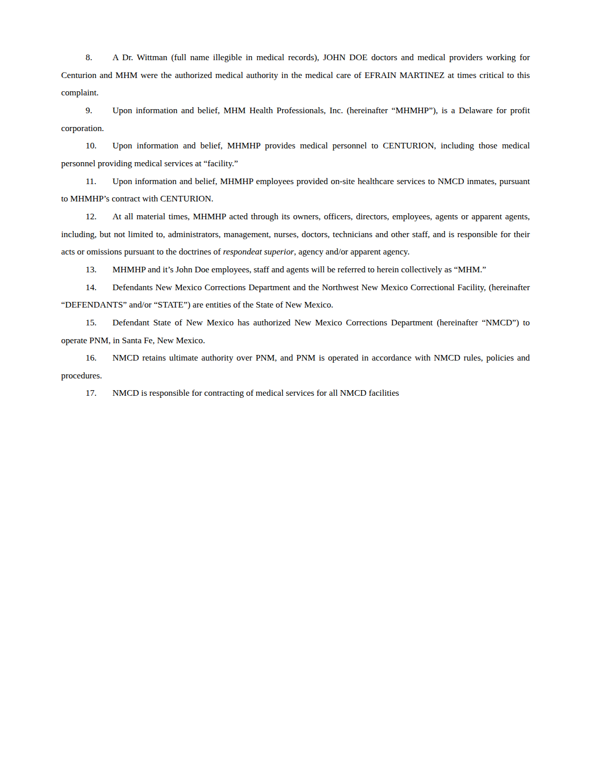8. A Dr. Wittman (full name illegible in medical records), JOHN DOE doctors and medical providers working for Centurion and MHM were the authorized medical authority in the medical care of EFRAIN MARTINEZ at times critical to this complaint.
9. Upon information and belief, MHM Health Professionals, Inc. (hereinafter “MHMHP”), is a Delaware for profit corporation.
10. Upon information and belief, MHMHP provides medical personnel to CENTURION, including those medical personnel providing medical services at “facility.”
11. Upon information and belief, MHMHP employees provided on-site healthcare services to NMCD inmates, pursuant to MHMHP’s contract with CENTURION.
12. At all material times, MHMHP acted through its owners, officers, directors, employees, agents or apparent agents, including, but not limited to, administrators, management, nurses, doctors, technicians and other staff, and is responsible for their acts or omissions pursuant to the doctrines of respondeat superior, agency and/or apparent agency.
13. MHMHP and it’s John Doe employees, staff and agents will be referred to herein collectively as “MHM.”
14. Defendants New Mexico Corrections Department and the Northwest New Mexico Correctional Facility, (hereinafter “DEFENDANTS” and/or “STATE”) are entities of the State of New Mexico.
15. Defendant State of New Mexico has authorized New Mexico Corrections Department (hereinafter “NMCD”) to operate PNM, in Santa Fe, New Mexico.
16. NMCD retains ultimate authority over PNM, and PNM is operated in accordance with NMCD rules, policies and procedures.
17. NMCD is responsible for contracting of medical services for all NMCD facilities